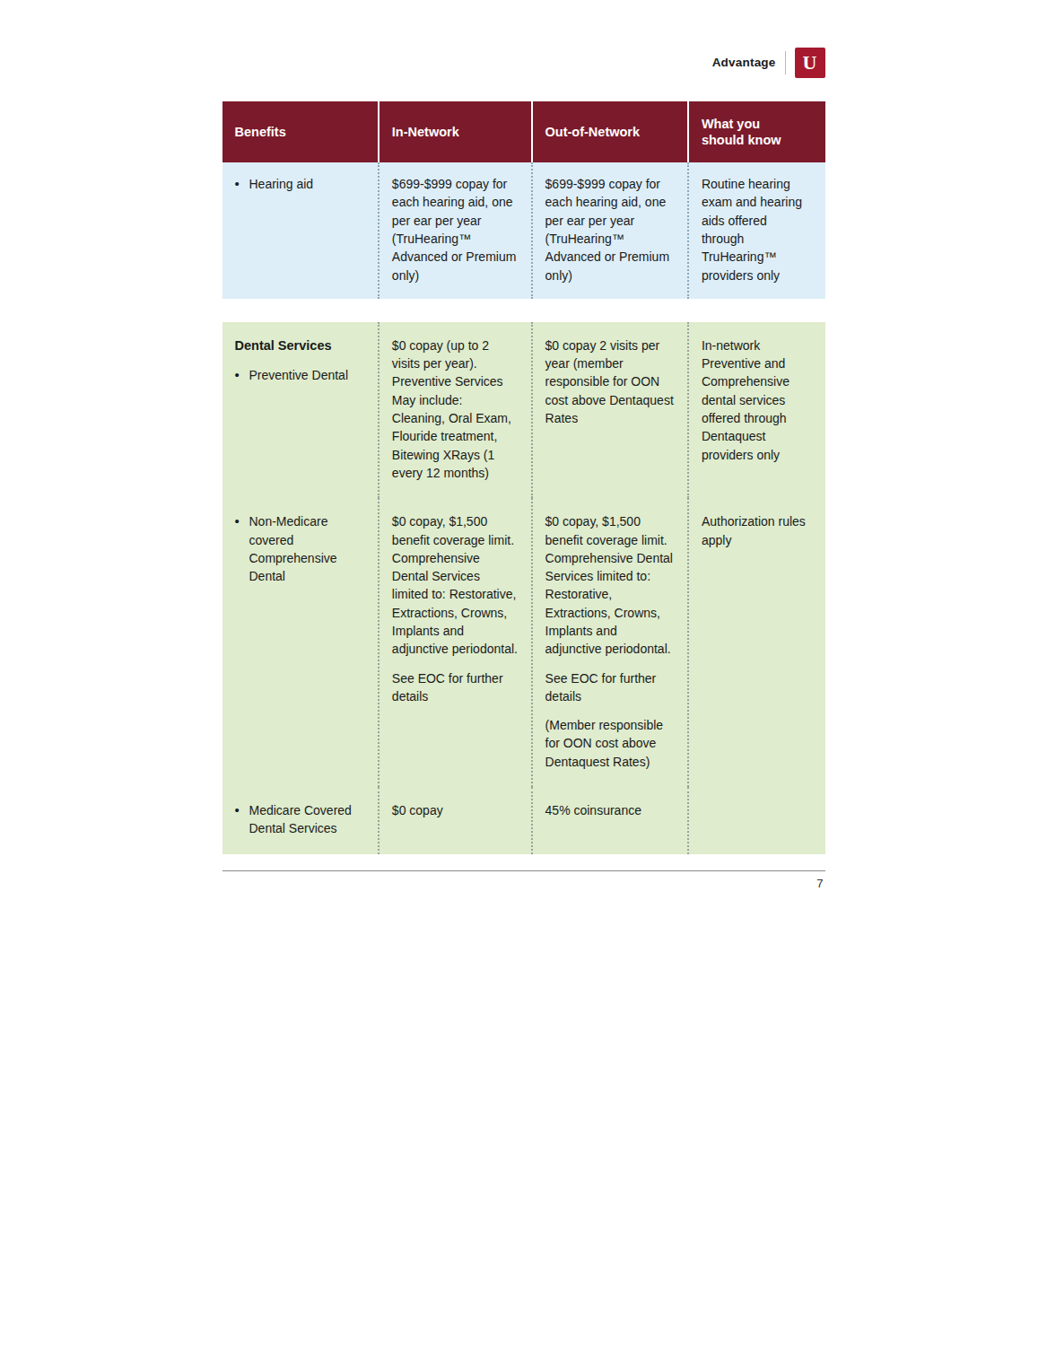Advantage U
| Benefits | In-Network | Out-of-Network | What you should know |
| --- | --- | --- | --- |
| Hearing aid | $699-$999 copay for each hearing aid, one per ear per year (TruHearing™ Advanced or Premium only) | $699-$999 copay for each hearing aid, one per ear per year (TruHearing™ Advanced or Premium only) | Routine hearing exam and hearing aids offered through TruHearing™ providers only |
| Dental Services Preventive Dental | $0 copay (up to 2 visits per year). Preventive Services May include: Cleaning, Oral Exam, Flouride treatment, Bitewing XRays (1 every 12 months) | $0 copay 2 visits per year (member responsible for OON cost above Dentaquest Rates | In-network Preventive and Comprehensive dental services offered through Dentaquest providers only |
| Non-Medicare covered Comprehensive Dental | $0 copay, $1,500 benefit coverage limit. Comprehensive Dental Services limited to: Restorative, Extractions, Crowns, Implants and adjunctive periodontal. See EOC for further details | $0 copay, $1,500 benefit coverage limit. Comprehensive Dental Services limited to: Restorative, Extractions, Crowns, Implants and adjunctive periodontal. See EOC for further details (Member responsible for OON cost above Dentaquest Rates) | Authorization rules apply |
| Medicare Covered Dental Services | $0 copay | 45% coinsurance | |
7